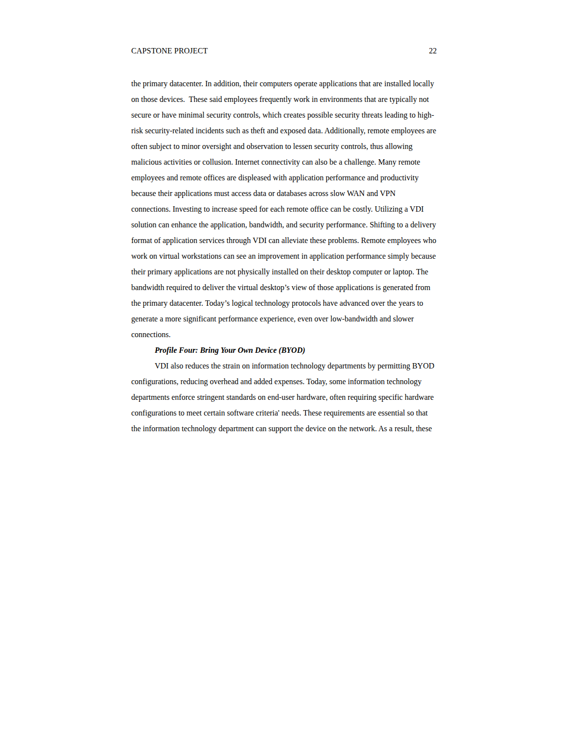Capstone Project 22
the primary datacenter. In addition, their computers operate applications that are installed locally on those devices. These said employees frequently work in environments that are typically not secure or have minimal security controls, which creates possible security threats leading to high-risk security-related incidents such as theft and exposed data. Additionally, remote employees are often subject to minor oversight and observation to lessen security controls, thus allowing malicious activities or collusion. Internet connectivity can also be a challenge. Many remote employees and remote offices are displeased with application performance and productivity because their applications must access data or databases across slow WAN and VPN connections. Investing to increase speed for each remote office can be costly. Utilizing a VDI solution can enhance the application, bandwidth, and security performance. Shifting to a delivery format of application services through VDI can alleviate these problems. Remote employees who work on virtual workstations can see an improvement in application performance simply because their primary applications are not physically installed on their desktop computer or laptop. The bandwidth required to deliver the virtual desktop’s view of those applications is generated from the primary datacenter. Today’s logical technology protocols have advanced over the years to generate a more significant performance experience, even over low-bandwidth and slower connections.
Profile Four: Bring Your Own Device (BYOD)
VDI also reduces the strain on information technology departments by permitting BYOD configurations, reducing overhead and added expenses. Today, some information technology departments enforce stringent standards on end-user hardware, often requiring specific hardware configurations to meet certain software criteria' needs. These requirements are essential so that the information technology department can support the device on the network. As a result, these